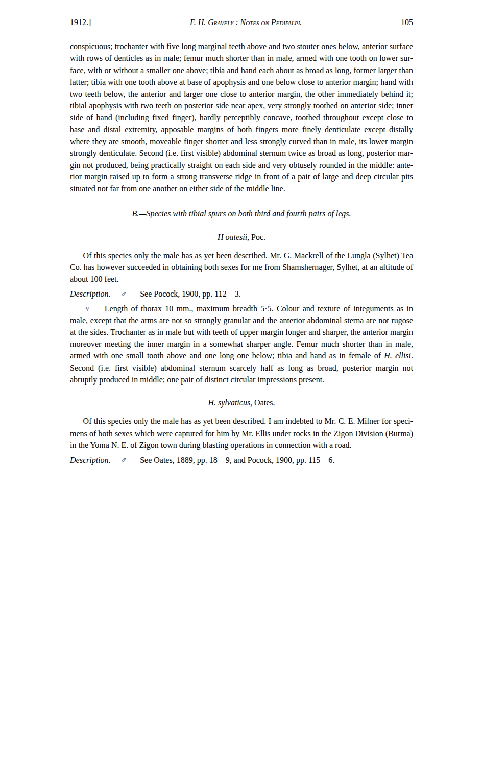1912.] F. H. Gravely : Notes on Pedipalpi. 105
conspicuous; trochanter with five long marginal teeth above and two stouter ones below, anterior surface with rows of denticles as in male; femur much shorter than in male, armed with one tooth on lower surface, with or without a smaller one above; tibia and hand each about as broad as long, former larger than latter; tibia with one tooth above at base of apophysis and one below close to anterior margin; hand with two teeth below, the anterior and larger one close to anterior margin, the other immediately behind it; tibial apophysis with two teeth on posterior side near apex, very strongly toothed on anterior side; inner side of hand (including fixed finger), hardly perceptibly concave, toothed throughout except close to base and distal extremity, apposable margins of both fingers more finely denticulate except distally where they are smooth, moveable finger shorter and less strongly curved than in male, its lower margin strongly denticulate. Second (i.e. first visible) abdominal sternum twice as broad as long, posterior margin not produced, being practically straight on each side and very obtusely rounded in the middle: anterior margin raised up to form a strong transverse ridge in front of a pair of large and deep circular pits situated not far from one another on either side of the middle line.
B.—Species with tibial spurs on both third and fourth pairs of legs.
H oatesii, Poc.
Of this species only the male has as yet been described. Mr. G. Mackrell of the Lungla (Sylhet) Tea Co. has however succeeded in obtaining both sexes for me from Shamshernager, Sylhet, at an altitude of about 100 feet.
Description.— ♂ See Pocock, 1900, pp. 112—3.
♀ Length of thorax 10 mm., maximum breadth 5·5. Colour and texture of integuments as in male, except that the arms are not so strongly granular and the anterior abdominal sterna are not rugose at the sides. Trochanter as in male but with teeth of upper margin longer and sharper, the anterior margin moreover meeting the inner margin in a somewhat sharper angle. Femur much shorter than in male, armed with one small tooth above and one long one below; tibia and hand as in female of H. ellisi. Second (i.e. first visible) abdominal sternum scarcely half as long as broad, posterior margin not abruptly produced in middle; one pair of distinct circular impressions present.
H. sylvaticus, Oates.
Of this species only the male has as yet been described. I am indebted to Mr. C. E. Milner for specimens of both sexes which were captured for him by Mr. Ellis under rocks in the Zigon Division (Burma) in the Yoma N. E. of Zigon town during blasting operations in connection with a road.
Description.— ♂ See Oates, 1889, pp. 18—9, and Pocock, 1900, pp. 115—6.